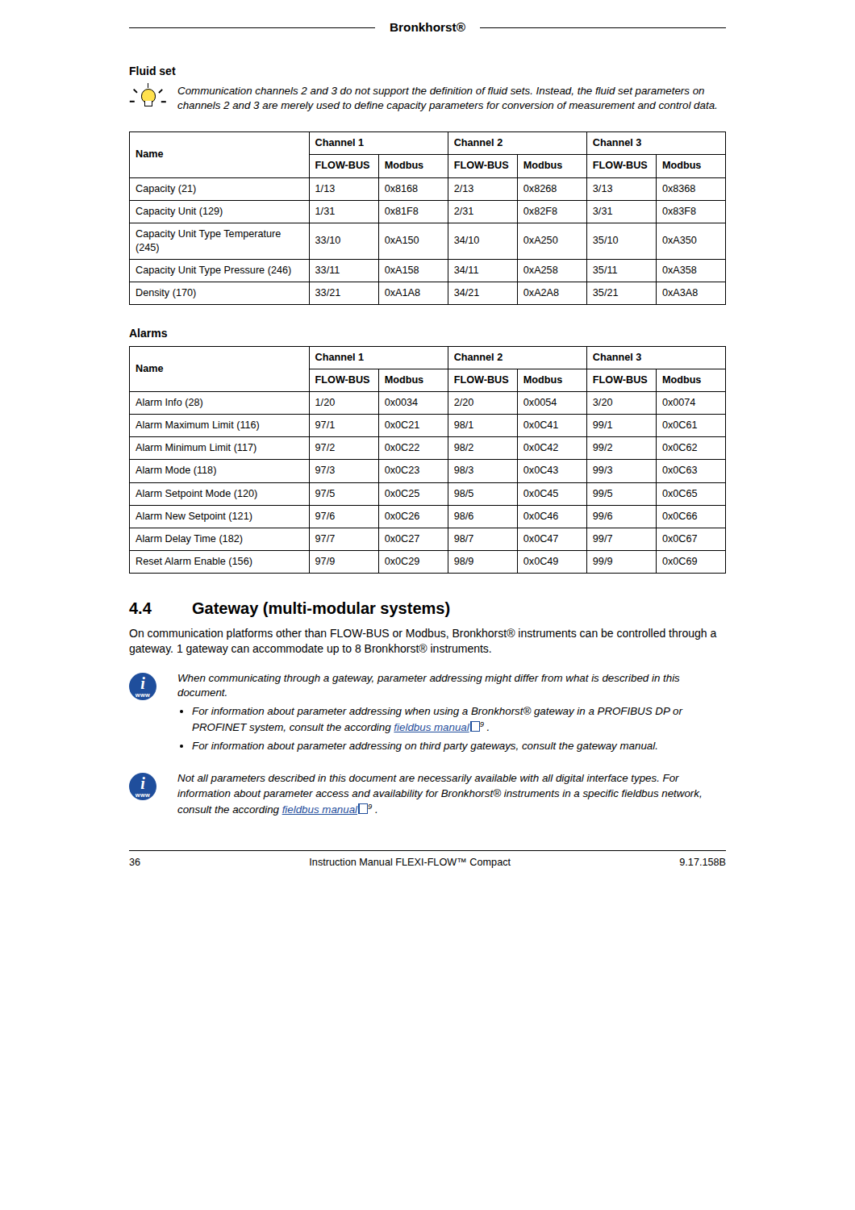Bronkhorst®
Fluid set
Communication channels 2 and 3 do not support the definition of fluid sets. Instead, the fluid set parameters on channels 2 and 3 are merely used to define capacity parameters for conversion of measurement and control data.
| Name | Channel 1 | Channel 2 | Channel 3 |
| --- | --- | --- | --- |
| FLOW-BUS | Modbus | FLOW-BUS | Modbus | FLOW-BUS | Modbus |
| Capacity (21) | 1/13 | 0x8168 | 2/13 | 0x8268 | 3/13 | 0x8368 |
| Capacity Unit (129) | 1/31 | 0x81F8 | 2/31 | 0x82F8 | 3/31 | 0x83F8 |
| Capacity Unit Type Temperature (245) | 33/10 | 0xA150 | 34/10 | 0xA250 | 35/10 | 0xA350 |
| Capacity Unit Type Pressure (246) | 33/11 | 0xA158 | 34/11 | 0xA258 | 35/11 | 0xA358 |
| Density (170) | 33/21 | 0xA1A8 | 34/21 | 0xA2A8 | 35/21 | 0xA3A8 |
Alarms
| Name | Channel 1 | Channel 2 | Channel 3 |
| --- | --- | --- | --- |
| FLOW-BUS | Modbus | FLOW-BUS | Modbus | FLOW-BUS | Modbus |
| Alarm Info (28) | 1/20 | 0x0034 | 2/20 | 0x0054 | 3/20 | 0x0074 |
| Alarm Maximum Limit (116) | 97/1 | 0x0C21 | 98/1 | 0x0C41 | 99/1 | 0x0C61 |
| Alarm Minimum Limit (117) | 97/2 | 0x0C22 | 98/2 | 0x0C42 | 99/2 | 0x0C62 |
| Alarm Mode (118) | 97/3 | 0x0C23 | 98/3 | 0x0C43 | 99/3 | 0x0C63 |
| Alarm Setpoint Mode (120) | 97/5 | 0x0C25 | 98/5 | 0x0C45 | 99/5 | 0x0C65 |
| Alarm New Setpoint (121) | 97/6 | 0x0C26 | 98/6 | 0x0C46 | 99/6 | 0x0C66 |
| Alarm Delay Time (182) | 97/7 | 0x0C27 | 98/7 | 0x0C47 | 99/7 | 0x0C67 |
| Reset Alarm Enable (156) | 97/9 | 0x0C29 | 98/9 | 0x0C49 | 99/9 | 0x0C69 |
4.4 Gateway (multi-modular systems)
On communication platforms other than FLOW-BUS or Modbus, Bronkhorst® instruments can be controlled through a gateway. 1 gateway can accommodate up to 8 Bronkhorst® instruments.
i www
When communicating through a gateway, parameter addressing might differ from what is described in this document.
For information about parameter addressing when using a Bronkhorst® gateway in a PROFIBUS DP or PROFINET system, consult the according fieldbus manual9 .
For information about parameter addressing on third party gateways, consult the gateway manual.
i www
Not all parameters described in this document are necessarily available with all digital interface types. For information about parameter access and availability for Bronkhorst® instruments in a specific fieldbus network, consult the according fieldbus manual9 .
36
Instruction Manual FLEXI-FLOW™ Compact
9.17.158B